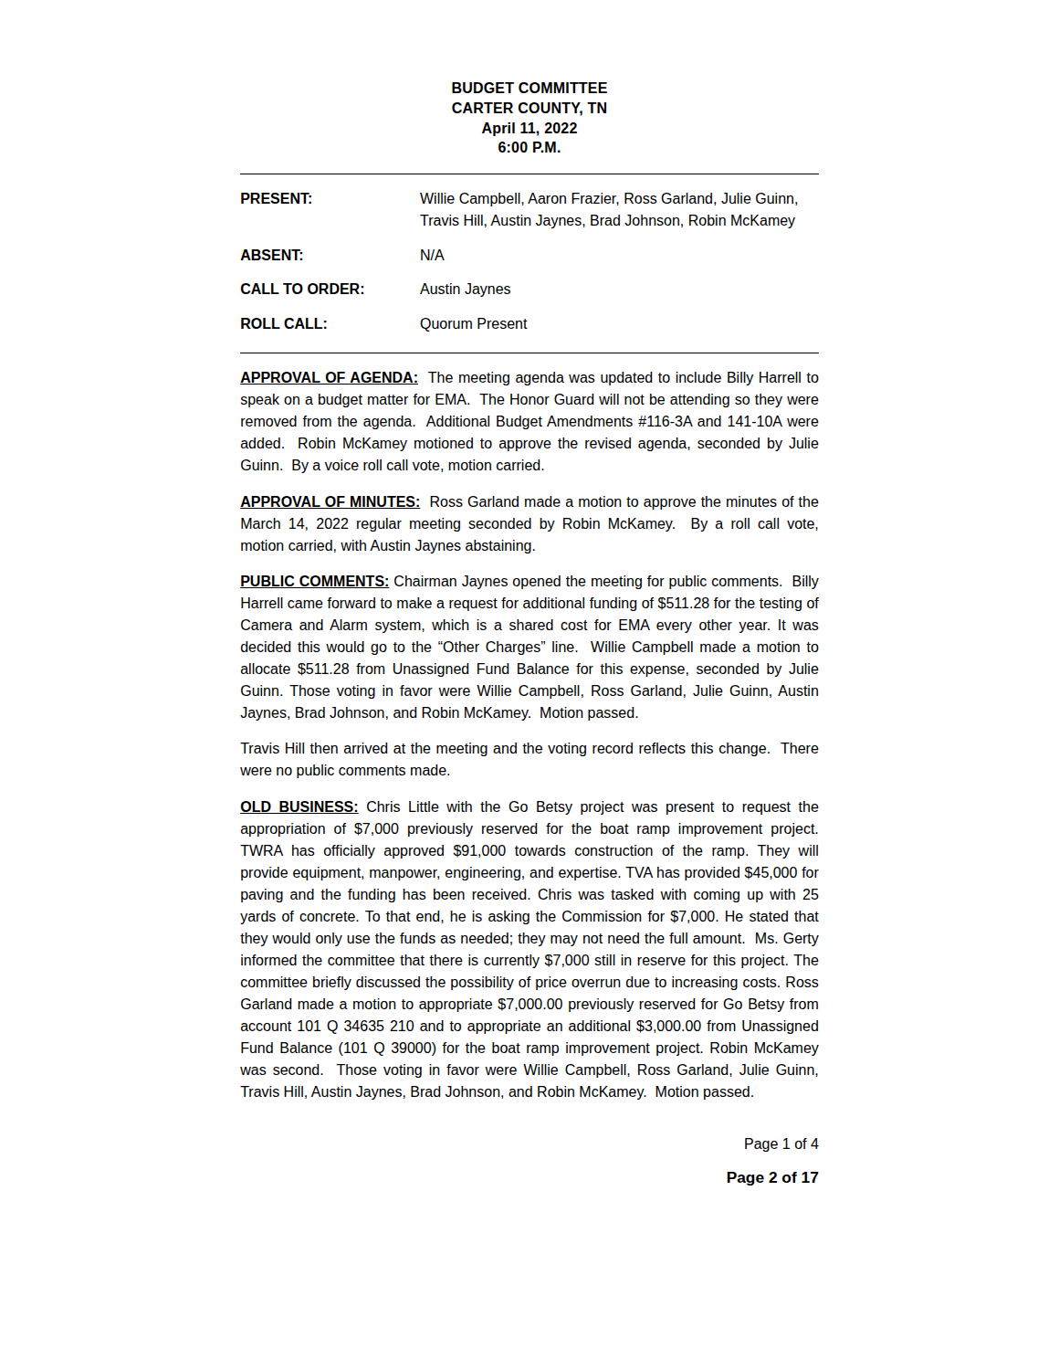BUDGET COMMITTEE
CARTER COUNTY, TN
April 11, 2022
6:00 P.M.
| PRESENT: | Willie Campbell, Aaron Frazier, Ross Garland, Julie Guinn, Travis Hill, Austin Jaynes, Brad Johnson, Robin McKamey |
| ABSENT: | N/A |
| CALL TO ORDER: | Austin Jaynes |
| ROLL CALL: | Quorum Present |
APPROVAL OF AGENDA: The meeting agenda was updated to include Billy Harrell to speak on a budget matter for EMA. The Honor Guard will not be attending so they were removed from the agenda. Additional Budget Amendments #116-3A and 141-10A were added. Robin McKamey motioned to approve the revised agenda, seconded by Julie Guinn. By a voice roll call vote, motion carried.
APPROVAL OF MINUTES: Ross Garland made a motion to approve the minutes of the March 14, 2022 regular meeting seconded by Robin McKamey. By a roll call vote, motion carried, with Austin Jaynes abstaining.
PUBLIC COMMENTS: Chairman Jaynes opened the meeting for public comments. Billy Harrell came forward to make a request for additional funding of $511.28 for the testing of Camera and Alarm system, which is a shared cost for EMA every other year. It was decided this would go to the “Other Charges” line. Willie Campbell made a motion to allocate $511.28 from Unassigned Fund Balance for this expense, seconded by Julie Guinn. Those voting in favor were Willie Campbell, Ross Garland, Julie Guinn, Austin Jaynes, Brad Johnson, and Robin McKamey. Motion passed.
Travis Hill then arrived at the meeting and the voting record reflects this change. There were no public comments made.
OLD BUSINESS: Chris Little with the Go Betsy project was present to request the appropriation of $7,000 previously reserved for the boat ramp improvement project. TWRA has officially approved $91,000 towards construction of the ramp. They will provide equipment, manpower, engineering, and expertise. TVA has provided $45,000 for paving and the funding has been received. Chris was tasked with coming up with 25 yards of concrete. To that end, he is asking the Commission for $7,000. He stated that they would only use the funds as needed; they may not need the full amount. Ms. Gerty informed the committee that there is currently $7,000 still in reserve for this project. The committee briefly discussed the possibility of price overrun due to increasing costs. Ross Garland made a motion to appropriate $7,000.00 previously reserved for Go Betsy from account 101 Q 34635 210 and to appropriate an additional $3,000.00 from Unassigned Fund Balance (101 Q 39000) for the boat ramp improvement project. Robin McKamey was second. Those voting in favor were Willie Campbell, Ross Garland, Julie Guinn, Travis Hill, Austin Jaynes, Brad Johnson, and Robin McKamey. Motion passed.
Page 1 of 4
Page 2 of 17